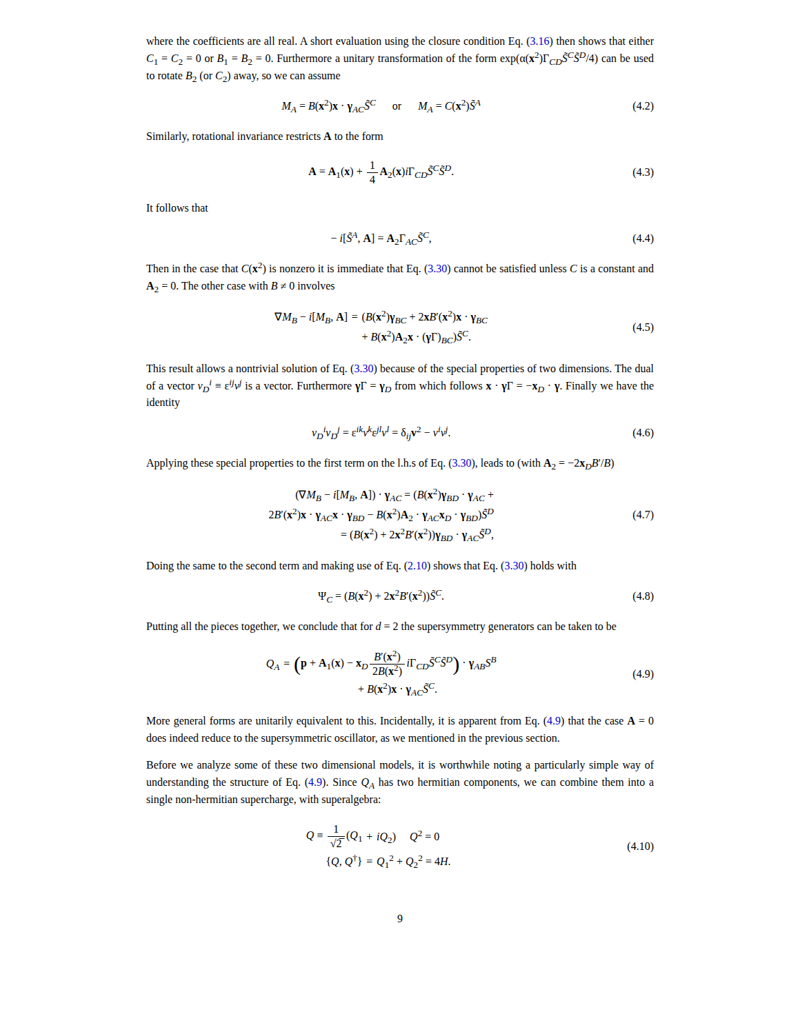where the coefficients are all real. A short evaluation using the closure condition Eq. (3.16) then shows that either C1 = C2 = 0 or B1 = B2 = 0. Furthermore a unitary transformation of the form exp(α(x2)ΓCDS̃CS̃D/4) can be used to rotate B2 (or C2) away, so we can assume
MA = B(x2)x · γACS̃C or MA = C(x2)S̃A
(4.2)
Similarly, rotational invariance restricts A to the form
A = A1(x) + 14 A2(x)i ΓCDS̃CS̃D.
(4.3)
It follows that
− i[S̃A, A] = A2ΓACS̃C,
(4.4)
Then in the case that C(x2) is nonzero it is immediate that Eq. (3.30) cannot be satisfied unless C is a constant and A2 = 0. The other case with B ≠ 0 involves
| ∇ M B − i [ M B , A ] | = | ( B ( x 2 ) γ BC + 2 x B ′( x 2 ) x · γ BC |
| | | + B ( x 2 ) A 2 x · ( γ Γ) BC ) S̃ C . |
(4.5)
This result allows a nontrivial solution of Eq. (3.30) because of the special properties of two dimensions. The dual of a vector vDi ≡ εijvj is a vector. Furthermore γ Γ = γD from which follows x · γ Γ = −xD · γ. Finally we have the identity
vDivDj = εikvkεjlvl = δijv2 − vivj.
(4.6)
Applying these special properties to the first term on the l.h.s of Eq. (3.30), leads to (with A2 = −2xDB′/B)
| (∇ M B − i [ M B , A ]) · γ AC = ( B ( x 2 ) γ BD · γ AC + |
| 2 B ′( x 2 ) x · γ AC x · γ BD − B ( x 2 ) A 2 · γ AC x D · γ BD ) S̃ D |
| = ( B ( x 2 ) + 2 x 2 B ′( x 2 )) γ BD · γ AC S̃ D , |
(4.7)
Doing the same to the second term and making use of Eq. (2.10) shows that Eq. (3.30) holds with
ΨC = (B(x2) + 2x2B′(x2))S̃C.
(4.8)
Putting all the pieces together, we conclude that for d = 2 the supersymmetry generators can be taken to be
| Q A | = | ( p + A 1 ( x ) − x D B ′( x 2 ) 2 B ( x 2 ) i Γ CD S̃ C S̃ D ) · γ AB S B |
| | | + B ( x 2 ) x · γ AC S̃ C . |
(4.9)
More general forms are unitarily equivalent to this. Incidentally, it is apparent from Eq. (4.9) that the case A = 0 does indeed reduce to the supersymmetric oscillator, as we mentioned in the previous section.
Before we analyze some of these two dimensional models, it is worthwhile noting a particularly simple way of understanding the structure of Eq. (4.9). Since QA has two hermitian components, we can combine them into a single non-hermitian supercharge, with superalgebra:
| Q ≡ 1 √2̅ ( Q 1 | + | iQ 2 ) Q 2 = 0 |
| { Q , Q † } | = | Q 1 2 + Q 2 2 = 4 H . |
(4.10)
9